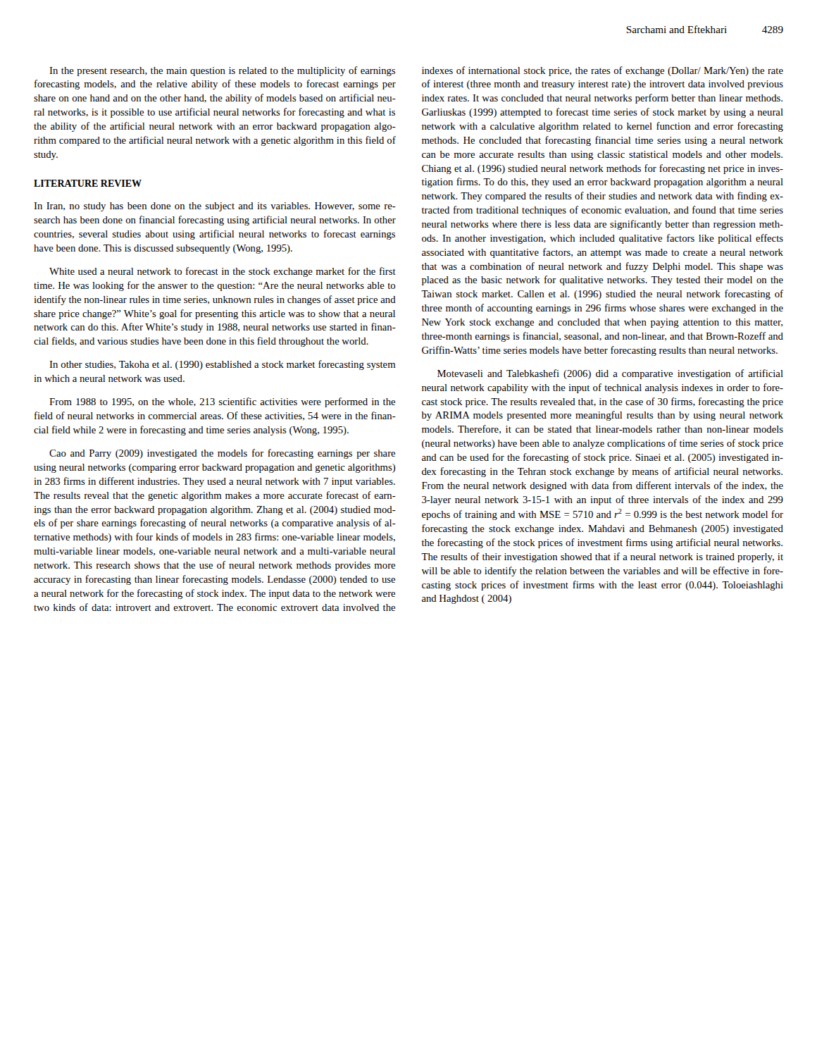Sarchami and Eftekhari 4289
In the present research, the main question is related to the multiplicity of earnings forecasting models, and the relative ability of these models to forecast earnings per share on one hand and on the other hand, the ability of models based on artificial neural networks, is it possible to use artificial neural networks for forecasting and what is the ability of the artificial neural network with an error backward propagation algorithm compared to the artificial neural network with a genetic algorithm in this field of study.
Literature Review
In Iran, no study has been done on the subject and its variables. However, some research has been done on financial forecasting using artificial neural networks. In other countries, several studies about using artificial neural networks to forecast earnings have been done. This is discussed subsequently (Wong, 1995).
White used a neural network to forecast in the stock exchange market for the first time. He was looking for the answer to the question: “Are the neural networks able to identify the non-linear rules in time series, unknown rules in changes of asset price and share price change?” White’s goal for presenting this article was to show that a neural network can do this. After White’s study in 1988, neural networks use started in financial fields, and various studies have been done in this field throughout the world.
In other studies, Takoha et al. (1990) established a stock market forecasting system in which a neural network was used.
From 1988 to 1995, on the whole, 213 scientific activities were performed in the field of neural networks in commercial areas. Of these activities, 54 were in the financial field while 2 were in forecasting and time series analysis (Wong, 1995).
Cao and Parry (2009) investigated the models for forecasting earnings per share using neural networks (comparing error backward propagation and genetic algorithms) in 283 firms in different industries. They used a neural network with 7 input variables. The results reveal that the genetic algorithm makes a more accurate forecast of earnings than the error backward propagation algorithm. Zhang et al. (2004) studied models of per share earnings forecasting of neural networks (a comparative analysis of alternative methods) with four kinds of models in 283 firms: one-variable linear models, multi-variable linear models, one-variable neural network and a multi-variable neural network. This research shows that the use of neural network methods provides more accuracy in forecasting than linear forecasting models. Lendasse (2000) tended to use a neural network for the forecasting of stock index. The input data to the network were two kinds of data: introvert and extrovert. The economic extrovert data involved the indexes of international stock price, the rates of exchange (Dollar/ Mark/Yen) the rate of interest (three month and treasury interest rate) the introvert data involved previous index rates. It was concluded that neural networks perform better than linear methods. Garliuskas (1999) attempted to forecast time series of stock market by using a neural network with a calculative algorithm related to kernel function and error forecasting methods. He concluded that forecasting financial time series using a neural network can be more accurate results than using classic statistical models and other models. Chiang et al. (1996) studied neural network methods for forecasting net price in investigation firms. To do this, they used an error backward propagation algorithm a neural network. They compared the results of their studies and network data with finding extracted from traditional techniques of economic evaluation, and found that time series neural networks where there is less data are significantly better than regression methods. In another investigation, which included qualitative factors like political effects associated with quantitative factors, an attempt was made to create a neural network that was a combination of neural network and fuzzy Delphi model. This shape was placed as the basic network for qualitative networks. They tested their model on the Taiwan stock market. Callen et al. (1996) studied the neural network forecasting of three month of accounting earnings in 296 firms whose shares were exchanged in the New York stock exchange and concluded that when paying attention to this matter, three-month earnings is financial, seasonal, and non-linear, and that Brown-Rozeff and Griffin-Watts’ time series models have better forecasting results than neural networks.
Motevaseli and Talebkashefi (2006) did a comparative investigation of artificial neural network capability with the input of technical analysis indexes in order to forecast stock price. The results revealed that, in the case of 30 firms, forecasting the price by ARIMA models presented more meaningful results than by using neural network models. Therefore, it can be stated that linear-models rather than non-linear models (neural networks) have been able to analyze complications of time series of stock price and can be used for the forecasting of stock price. Sinaei et al. (2005) investigated index forecasting in the Tehran stock exchange by means of artificial neural networks. From the neural network designed with data from different intervals of the index, the 3-layer neural network 3-15-1 with an input of three intervals of the index and 299 epochs of training and with MSE = 5710 and r2 = 0.999 is the best network model for forecasting the stock exchange index. Mahdavi and Behmanesh (2005) investigated the forecasting of the stock prices of investment firms using artificial neural networks. The results of their investigation showed that if a neural network is trained properly, it will be able to identify the relation between the variables and will be effective in forecasting stock prices of investment firms with the least error (0.044). Toloeiashlaghi and Haghdost ( 2004)